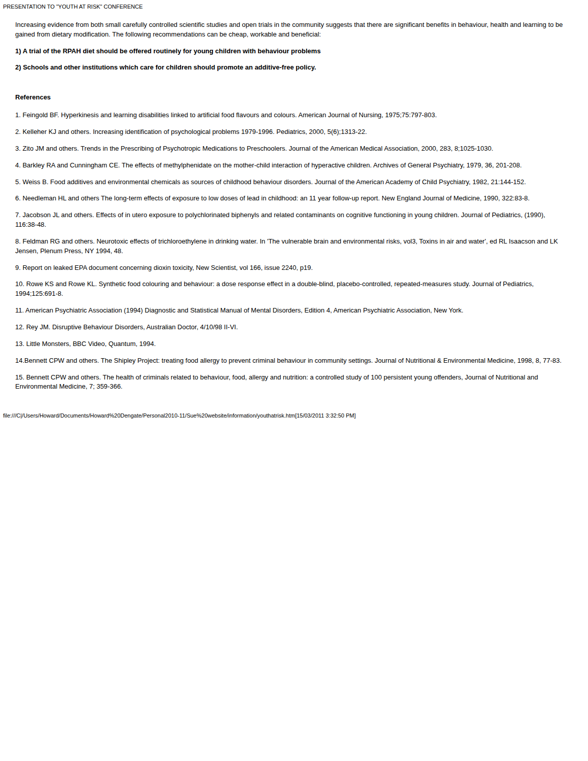PRESENTATION TO "YOUTH AT RISK" CONFERENCE
Increasing evidence from both small carefully controlled scientific studies and open trials in the community suggests that there are significant benefits in behaviour, health and learning to be gained from dietary modification. The following recommendations can be cheap, workable and beneficial:
1) A trial of the RPAH diet should be offered routinely for young children with behaviour problems
2) Schools and other institutions which care for children should promote an additive-free policy.
References
1. Feingold BF. Hyperkinesis and learning disabilities linked to artificial food flavours and colours. American Journal of Nursing, 1975;75:797-803.
2. Kelleher KJ and others. Increasing identification of psychological problems 1979-1996. Pediatrics, 2000, 5(6);1313-22.
3. Zito JM and others. Trends in the Prescribing of Psychotropic Medications to Preschoolers. Journal of the American Medical Association, 2000, 283, 8;1025-1030.
4. Barkley RA and Cunningham CE. The effects of methylphenidate on the mother-child interaction of hyperactive children. Archives of General Psychiatry, 1979, 36, 201-208.
5. Weiss B. Food additives and environmental chemicals as sources of childhood behaviour disorders. Journal of the American Academy of Child Psychiatry, 1982, 21:144-152.
6. Needleman HL and others The long-term effects of exposure to low doses of lead in childhood: an 11 year follow-up report. New England Journal of Medicine, 1990, 322:83-8.
7. Jacobson JL and others. Effects of in utero exposure to polychlorinated biphenyls and related contaminants on cognitive functioning in young children. Journal of Pediatrics, (1990), 116:38-48.
8. Feldman RG and others. Neurotoxic effects of trichloroethylene in drinking water. In 'The vulnerable brain and environmental risks, vol3, Toxins in air and water', ed RL Isaacson and LK Jensen, Plenum Press, NY 1994, 48.
9. Report on leaked EPA document concerning dioxin toxicity, New Scientist, vol 166, issue 2240, p19.
10. Rowe KS and Rowe KL. Synthetic food colouring and behaviour: a dose response effect in a double-blind, placebo-controlled, repeated-measures study. Journal of Pediatrics, 1994;125:691-8.
11. American Psychiatric Association (1994) Diagnostic and Statistical Manual of Mental Disorders, Edition 4, American Psychiatric Association, New York.
12. Rey JM. Disruptive Behaviour Disorders, Australian Doctor, 4/10/98 II-VI.
13. Little Monsters, BBC Video, Quantum, 1994.
14.Bennett CPW and others. The Shipley Project: treating food allergy to prevent criminal behaviour in community settings. Journal of Nutritional & Environmental Medicine, 1998, 8, 77-83.
15. Bennett CPW and others. The health of criminals related to behaviour, food, allergy and nutrition: a controlled study of 100 persistent young offenders, Journal of Nutritional and Environmental Medicine, 7; 359-366.
file:///C|/Users/Howard/Documents/Howard%20Dengate/Personal2010-11/Sue%20website/information/youthatrisk.htm[15/03/2011 3:32:50 PM]